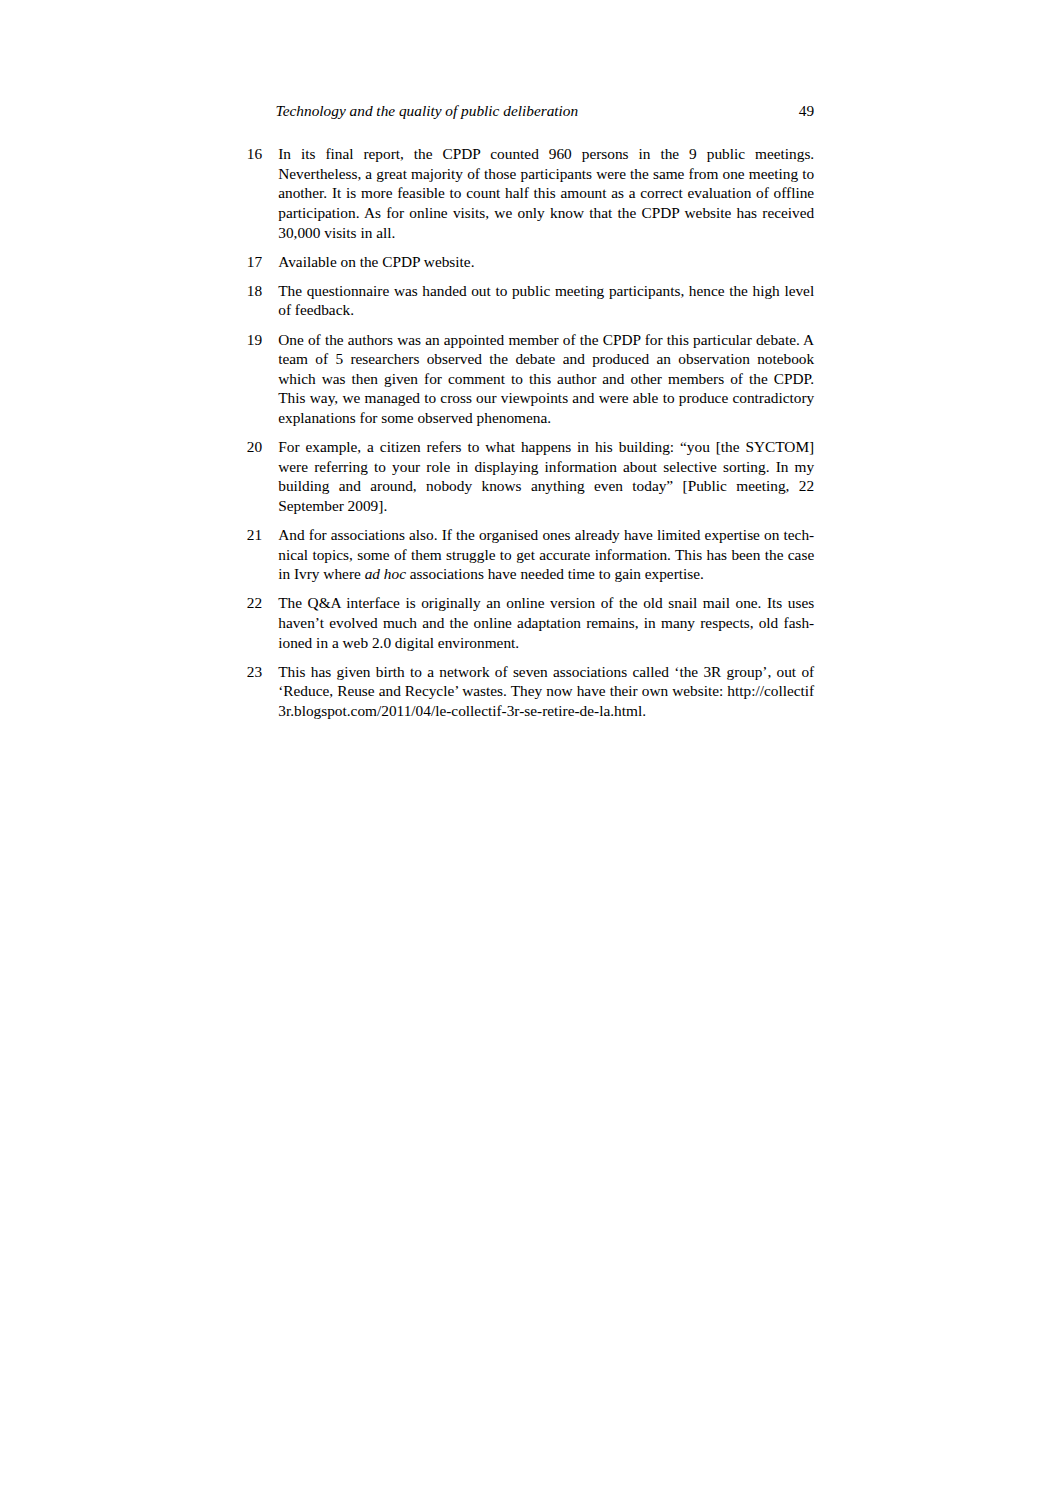Technology and the quality of public deliberation 49
16 In its final report, the CPDP counted 960 persons in the 9 public meetings. Nevertheless, a great majority of those participants were the same from one meeting to another. It is more feasible to count half this amount as a correct evaluation of offline participation. As for online visits, we only know that the CPDP website has received 30,000 visits in all.
17 Available on the CPDP website.
18 The questionnaire was handed out to public meeting participants, hence the high level of feedback.
19 One of the authors was an appointed member of the CPDP for this particular debate. A team of 5 researchers observed the debate and produced an observation notebook which was then given for comment to this author and other members of the CPDP. This way, we managed to cross our viewpoints and were able to produce contradictory explanations for some observed phenomena.
20 For example, a citizen refers to what happens in his building: “you [the SYCTOM] were referring to your role in displaying information about selective sorting. In my building and around, nobody knows anything even today” [Public meeting, 22 September 2009].
21 And for associations also. If the organised ones already have limited expertise on technical topics, some of them struggle to get accurate information. This has been the case in Ivry where ad hoc associations have needed time to gain expertise.
22 The Q&A interface is originally an online version of the old snail mail one. Its uses haven’t evolved much and the online adaptation remains, in many respects, old fashioned in a web 2.0 digital environment.
23 This has given birth to a network of seven associations called ‘the 3R group’, out of ‘Reduce, Reuse and Recycle’ wastes. They now have their own website: http://collectif3r.blogspot.com/2011/04/le-collectif-3r-se-retire-de-la.html.